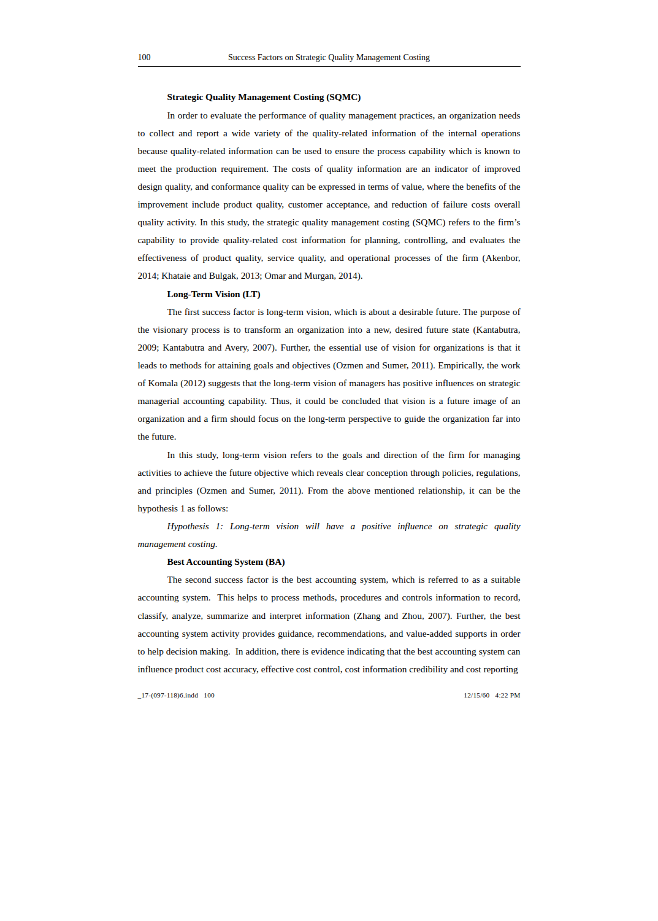100 Success Factors on Strategic Quality Management Costing
Strategic Quality Management Costing (SQMC)
In order to evaluate the performance of quality management practices, an organization needs to collect and report a wide variety of the quality-related information of the internal operations because quality-related information can be used to ensure the process capability which is known to meet the production requirement. The costs of quality information are an indicator of improved design quality, and conformance quality can be expressed in terms of value, where the benefits of the improvement include product quality, customer acceptance, and reduction of failure costs overall quality activity. In this study, the strategic quality management costing (SQMC) refers to the firm’s capability to provide quality-related cost information for planning, controlling, and evaluates the effectiveness of product quality, service quality, and operational processes of the firm (Akenbor, 2014; Khataie and Bulgak, 2013; Omar and Murgan, 2014).
Long-Term Vision (LT)
The first success factor is long-term vision, which is about a desirable future. The purpose of the visionary process is to transform an organization into a new, desired future state (Kantabutra, 2009; Kantabutra and Avery, 2007). Further, the essential use of vision for organizations is that it leads to methods for attaining goals and objectives (Ozmen and Sumer, 2011). Empirically, the work of Komala (2012) suggests that the long-term vision of managers has positive influences on strategic managerial accounting capability. Thus, it could be concluded that vision is a future image of an organization and a firm should focus on the long-term perspective to guide the organization far into the future.
In this study, long-term vision refers to the goals and direction of the firm for managing activities to achieve the future objective which reveals clear conception through policies, regulations, and principles (Ozmen and Sumer, 2011). From the above mentioned relationship, it can be the hypothesis 1 as follows:
Hypothesis 1: Long-term vision will have a positive influence on strategic quality management costing.
Best Accounting System (BA)
The second success factor is the best accounting system, which is referred to as a suitable accounting system. This helps to process methods, procedures and controls information to record, classify, analyze, summarize and interpret information (Zhang and Zhou, 2007). Further, the best accounting system activity provides guidance, recommendations, and value-added supports in order to help decision making. In addition, there is evidence indicating that the best accounting system can influence product cost accuracy, effective cost control, cost information credibility and cost reporting
_17-(097-118)6.indd 100 12/15/60 4:22 PM